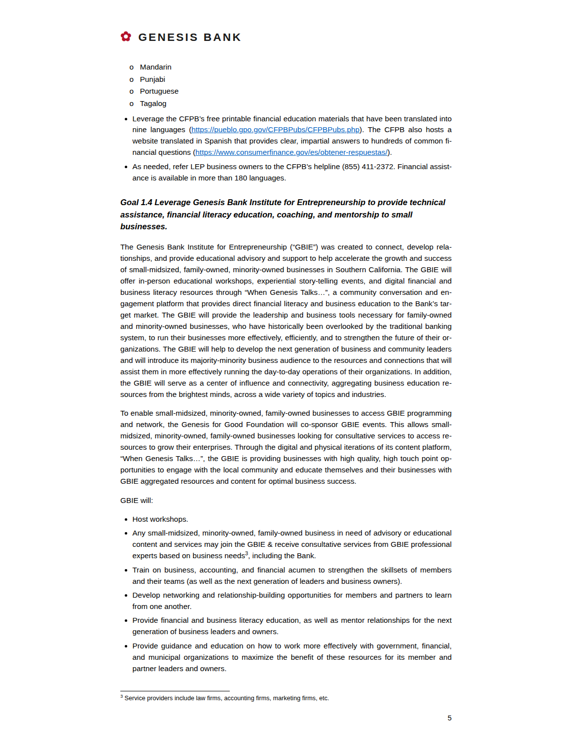✿GENESIS BANK
Mandarin
Punjabi
Portuguese
Tagalog
Leverage the CFPB’s free printable financial education materials that have been translated into nine languages (https://pueblo.gpo.gov/CFPBPubs/CFPBPubs.php). The CFPB also hosts a website translated in Spanish that provides clear, impartial answers to hundreds of common financial questions (https://www.consumerfinance.gov/es/obtener-respuestas/).
As needed, refer LEP business owners to the CFPB’s helpline (855) 411-2372. Financial assistance is available in more than 180 languages.
Goal 1.4 Leverage Genesis Bank Institute for Entrepreneurship to provide technical assistance, financial literacy education, coaching, and mentorship to small businesses.
The Genesis Bank Institute for Entrepreneurship (“GBIE”) was created to connect, develop relationships, and provide educational advisory and support to help accelerate the growth and success of small-midsized, family-owned, minority-owned businesses in Southern California. The GBIE will offer in-person educational workshops, experiential story-telling events, and digital financial and business literacy resources through “When Genesis Talks…”, a community conversation and engagement platform that provides direct financial literacy and business education to the Bank’s target market. The GBIE will provide the leadership and business tools necessary for family-owned and minority-owned businesses, who have historically been overlooked by the traditional banking system, to run their businesses more effectively, efficiently, and to strengthen the future of their organizations. The GBIE will help to develop the next generation of business and community leaders and will introduce its majority-minority business audience to the resources and connections that will assist them in more effectively running the day-to-day operations of their organizations. In addition, the GBIE will serve as a center of influence and connectivity, aggregating business education resources from the brightest minds, across a wide variety of topics and industries.
To enable small-midsized, minority-owned, family-owned businesses to access GBIE programming and network, the Genesis for Good Foundation will co-sponsor GBIE events. This allows small-midsized, minority-owned, family-owned businesses looking for consultative services to access resources to grow their enterprises. Through the digital and physical iterations of its content platform, “When Genesis Talks…”, the GBIE is providing businesses with high quality, high touch point opportunities to engage with the local community and educate themselves and their businesses with GBIE aggregated resources and content for optimal business success.
GBIE will:
Host workshops.
Any small-midsized, minority-owned, family-owned business in need of advisory or educational content and services may join the GBIE & receive consultative services from GBIE professional experts based on business needs3, including the Bank.
Train on business, accounting, and financial acumen to strengthen the skillsets of members and their teams (as well as the next generation of leaders and business owners).
Develop networking and relationship-building opportunities for members and partners to learn from one another.
Provide financial and business literacy education, as well as mentor relationships for the next generation of business leaders and owners.
Provide guidance and education on how to work more effectively with government, financial, and municipal organizations to maximize the benefit of these resources for its member and partner leaders and owners.
3 Service providers include law firms, accounting firms, marketing firms, etc.
5